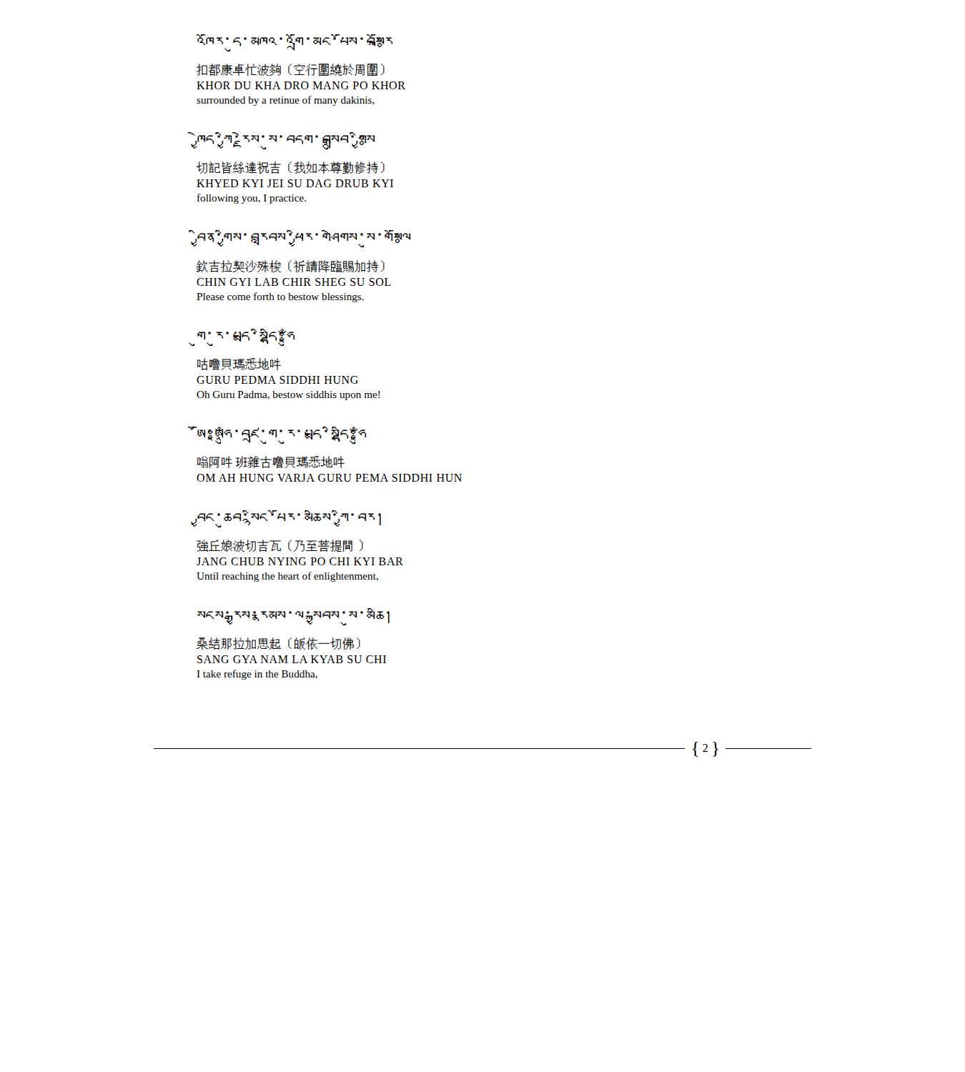འཁོར་དུ་མཁའ་འགྲོ་མང་པོས་བསྐོརཿ
扣都康卓忙波夠〔空行圍繞於周圍〕
KHOR DU KHA DRO MANG PO KHOR
surrounded by a retinue of many dakinis,
ཁྱེད་ཀྱི་རྗེས་སུ་བདག་བསྒྲུབ་ཀྱིསཿ
切記皆絲達祝吉〔我如本尊勤修持〕
KHYED KYI JEI SU DAG DRUB KYI
following you, I practice.
བྱིན་གྱིས་བརླབས་ཕྱིར་གཤེགས་སུ་གསོལཿ
欽吉拉契沙殊梭〔祈請降臨賜加持〕
CHIN GYI LAB CHIR SHEG SU SOL
Please come forth to bestow blessings.
གུ་རུ་པདྨ་སིདྡྷི་ཧཱུྃཿ
咕嚕貝瑪悉地吽
GURU PEDMA SIDDHI HUNG
Oh Guru Padma, bestow siddhis upon me!
ཨོཾ་ཨཱཿཧཱུྃ་བཛྲ་གུ་རུ་པདྨ་སིདྡྷི་ཧཱུྃཿ
嗡阿吽 班雜古嚕貝瑪悉地吽
OM AH HUNG VARJA GURU PEMA SIDDHI HUN
བྱང་ཆུབ་སྙིང་པོར་མཆིས་ཀྱི་བར།
強丘娘波切吉瓦〔乃至菩提間 〕
JANG CHUB NYING PO CHI KYI BAR
Until reaching the heart of enlightenment,
སངས་རྒྱས་རྣམས་ལ་སྐྱབས་སུ་མཆི།
桑結那拉加思起〔皈依一切佛〕
SANG GYA NAM LA KYAB SU CHI
I take refuge in the Buddha,
{ 2 }